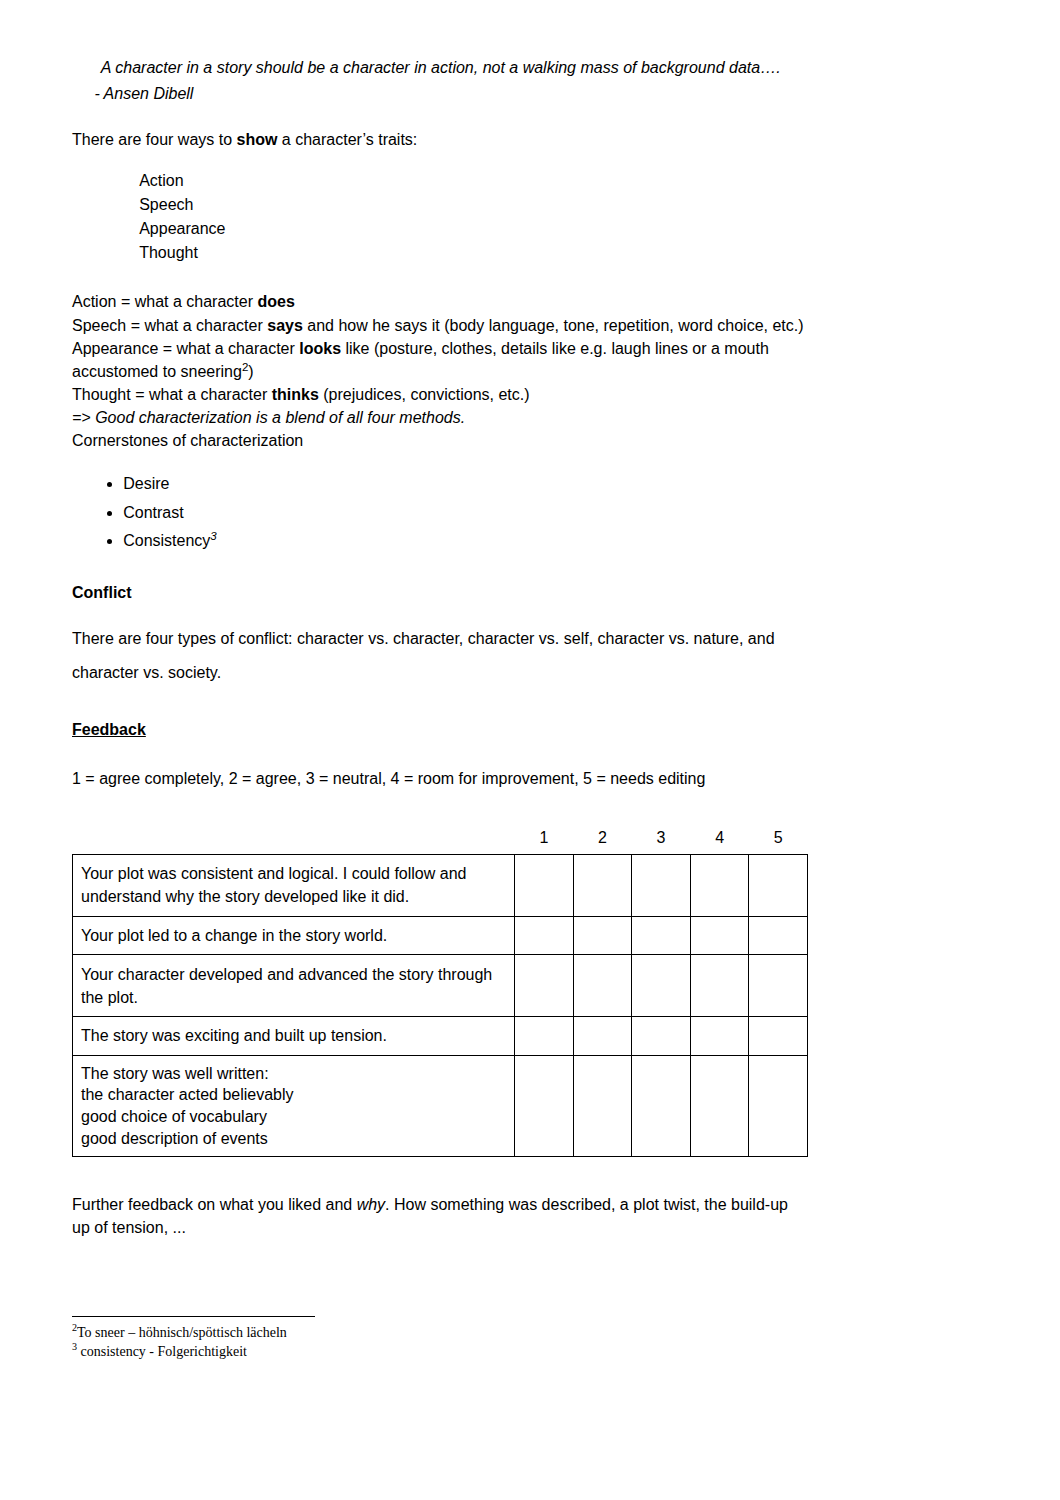A character in a story should be a character in action, not a walking mass of background data….
- Ansen Dibell
There are four ways to show a character’s traits:
Action
Speech
Appearance
Thought
Action = what a character does
Speech = what a character says and how he says it (body language, tone, repetition, word choice, etc.)
Appearance = what a character looks like (posture, clothes, details like e.g. laugh lines or a mouth accustomed to sneering2)
Thought = what a character thinks (prejudices, convictions, etc.)
=> Good characterization is a blend of all four methods.
Cornerstones of characterization
Desire
Contrast
Consistency3
Conflict
There are four types of conflict: character vs. character, character vs. self, character vs. nature, and character vs. society.
Feedback
1 = agree completely, 2 = agree, 3 = neutral, 4 = room for improvement, 5 = needs editing
| | 1 | 2 | 3 | 4 | 5 |
| --- | --- | --- | --- | --- | --- |
| Your plot was consistent and logical. I could follow and understand why the story developed like it did. | | | | | |
| Your plot led to a change in the story world. | | | | | |
| Your character developed and advanced the story through the plot. | | | | | |
| The story was exciting and built up tension. | | | | | |
| The story was well written: the character acted believably good choice of vocabulary good description of events | | | | | |
Further feedback on what you liked and why. How something was described, a plot twist, the build-up up of tension, ...
2To sneer – höhnisch/spöttisch lächeln
3 consistency - Folgerichtigkeit